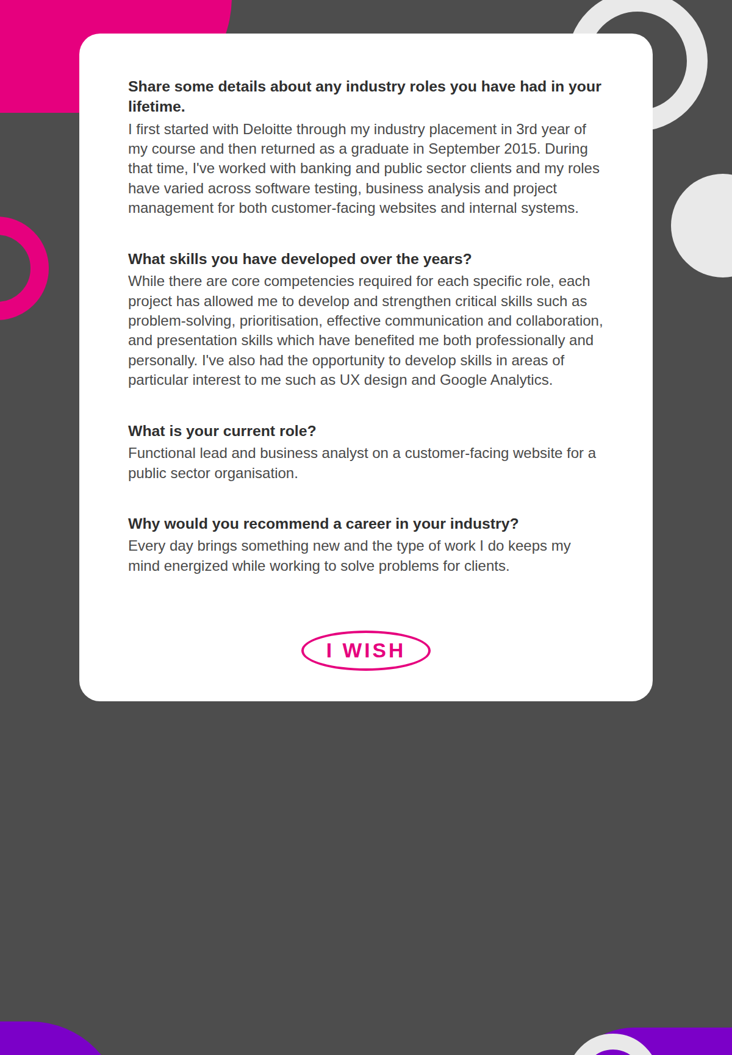Share some details about any industry roles you have had in your lifetime.
I first started with Deloitte through my industry placement in 3rd year of my course and then returned as a graduate in September 2015. During that time, I've worked with banking and public sector clients and my roles have varied across software testing, business analysis and project management for both customer-facing websites and internal systems.
What skills you have developed over the years?
While there are core competencies required for each specific role, each project has allowed me to develop and strengthen critical skills such as problem-solving, prioritisation, effective communication and collaboration, and presentation skills which have benefited me both professionally and personally. I've also had the opportunity to develop skills in areas of particular interest to me such as UX design and Google Analytics.
What is your current role?
Functional lead and business analyst on a customer-facing website for a public sector organisation.
Why would you recommend a career in your industry?
Every day brings something new and the type of work I do keeps my mind energized while working to solve problems for clients.
I WISH